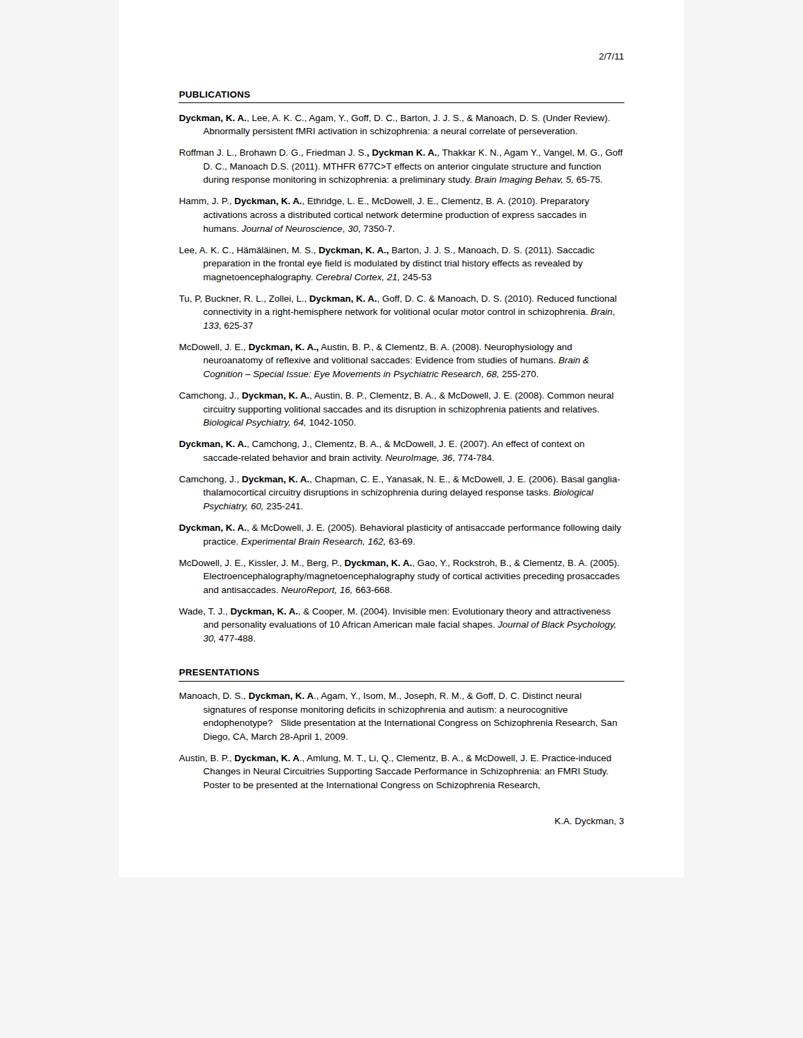2/7/11
Publications
Dyckman, K. A., Lee, A. K. C., Agam, Y., Goff, D. C., Barton, J. J. S., & Manoach, D. S. (Under Review). Abnormally persistent fMRI activation in schizophrenia: a neural correlate of perseveration.
Roffman J. L., Brohawn D. G., Friedman J. S., Dyckman K. A., Thakkar K. N., Agam Y., Vangel, M. G., Goff D. C., Manoach D.S. (2011). MTHFR 677C>T effects on anterior cingulate structure and function during response monitoring in schizophrenia: a preliminary study. Brain Imaging Behav, 5, 65-75.
Hamm, J. P., Dyckman, K. A., Ethridge, L. E., McDowell, J. E., Clementz, B. A. (2010). Preparatory activations across a distributed cortical network determine production of express saccades in humans. Journal of Neuroscience, 30, 7350-7.
Lee, A. K. C., Hämäläinen, M. S., Dyckman, K. A., Barton, J. J. S., Manoach, D. S. (2011). Saccadic preparation in the frontal eye field is modulated by distinct trial history effects as revealed by magnetoencephalography. Cerebral Cortex, 21, 245-53
Tu, P, Buckner, R. L., Zollei, L., Dyckman, K. A., Goff, D. C. & Manoach, D. S. (2010). Reduced functional connectivity in a right-hemisphere network for volitional ocular motor control in schizophrenia. Brain, 133, 625-37
McDowell, J. E., Dyckman, K. A., Austin, B. P., & Clementz, B. A. (2008). Neurophysiology and neuroanatomy of reflexive and volitional saccades: Evidence from studies of humans. Brain & Cognition – Special Issue: Eye Movements in Psychiatric Research, 68, 255-270.
Camchong, J., Dyckman, K. A., Austin, B. P., Clementz, B. A., & McDowell, J. E. (2008). Common neural circuitry supporting volitional saccades and its disruption in schizophrenia patients and relatives. Biological Psychiatry, 64, 1042-1050.
Dyckman, K. A., Camchong, J., Clementz, B. A., & McDowell, J. E. (2007). An effect of context on saccade-related behavior and brain activity. NeuroImage, 36, 774-784.
Camchong, J., Dyckman, K. A., Chapman, C. E., Yanasak, N. E., & McDowell, J. E. (2006). Basal ganglia-thalamocortical circuitry disruptions in schizophrenia during delayed response tasks. Biological Psychiatry, 60, 235-241.
Dyckman, K. A., & McDowell, J. E. (2005). Behavioral plasticity of antisaccade performance following daily practice. Experimental Brain Research, 162, 63-69.
McDowell, J. E., Kissler, J. M., Berg, P., Dyckman, K. A., Gao, Y., Rockstroh, B., & Clementz, B. A. (2005). Electroencephalography/magnetoencephalography study of cortical activities preceding prosaccades and antisaccades. NeuroReport, 16, 663-668.
Wade, T. J., Dyckman, K. A., & Cooper, M. (2004). Invisible men: Evolutionary theory and attractiveness and personality evaluations of 10 African American male facial shapes. Journal of Black Psychology, 30, 477-488.
Presentations
Manoach, D. S., Dyckman, K. A., Agam, Y., Isom, M., Joseph, R. M., & Goff, D. C. Distinct neural signatures of response monitoring deficits in schizophrenia and autism: a neurocognitive endophenotype? Slide presentation at the International Congress on Schizophrenia Research, San Diego, CA, March 28-April 1, 2009.
Austin, B. P., Dyckman, K. A., Amlung, M. T., Li, Q., Clementz, B. A., & McDowell, J. E. Practice-induced Changes in Neural Circuitries Supporting Saccade Performance in Schizophrenia: an FMRI Study. Poster to be presented at the International Congress on Schizophrenia Research,
K.A. Dyckman, 3